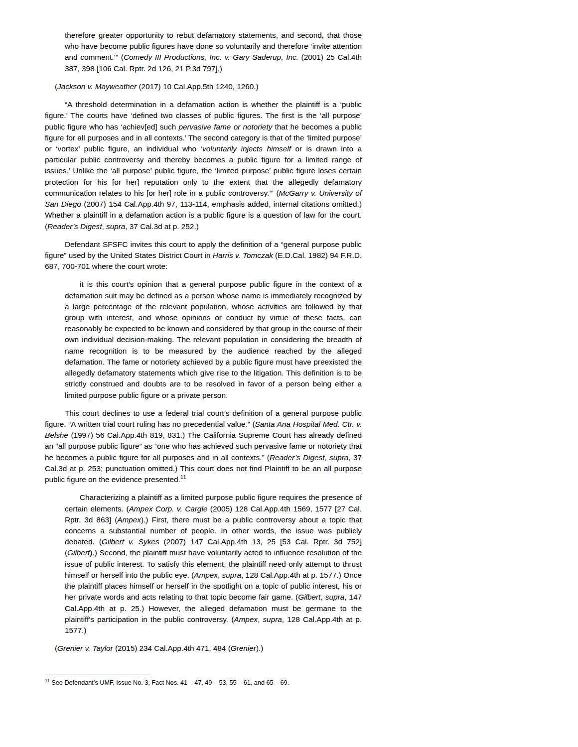therefore greater opportunity to rebut defamatory statements, and second, that those who have become public figures have done so voluntarily and therefore ‘invite attention and comment.’” (Comedy III Productions, Inc. v. Gary Saderup, Inc. (2001) 25 Cal.4th 387, 398 [106 Cal. Rptr. 2d 126, 21 P.3d 797].)
(Jackson v. Mayweather (2017) 10 Cal.App.5th 1240, 1260.)
“A threshold determination in a defamation action is whether the plaintiff is a ‘public figure.’ The courts have ‘defined two classes of public figures. The first is the ‘all purpose’ public figure who has ‘achiev[ed] such pervasive fame or notoriety that he becomes a public figure for all purposes and in all contexts.’ The second category is that of the ‘limited purpose’ or ‘vortex’ public figure, an individual who ‘voluntarily injects himself or is drawn into a particular public controversy and thereby becomes a public figure for a limited range of issues.’ Unlike the ‘all purpose’ public figure, the ‘limited purpose’ public figure loses certain protection for his [or her] reputation only to the extent that the allegedly defamatory communication relates to his [or her] role in a public controversy.’” (McGarry v. University of San Diego (2007) 154 Cal.App.4th 97, 113-114, emphasis added, internal citations omitted.) Whether a plaintiff in a defamation action is a public figure is a question of law for the court. (Reader’s Digest, supra, 37 Cal.3d at p. 252.)
Defendant SFSFC invites this court to apply the definition of a “general purpose public figure” used by the United States District Court in Harris v. Tomczak (E.D.Cal. 1982) 94 F.R.D. 687, 700-701 where the court wrote:
it is this court's opinion that a general purpose public figure in the context of a defamation suit may be defined as a person whose name is immediately recognized by a large percentage of the relevant population, whose activities are followed by that group with interest, and whose opinions or conduct by virtue of these facts, can reasonably be expected to be known and considered by that group in the course of their own individual decision-making. The relevant population in considering the breadth of name recognition is to be measured by the audience reached by the alleged defamation. The fame or notoriety achieved by a public figure must have preexisted the allegedly defamatory statements which give rise to the litigation. This definition is to be strictly construed and doubts are to be resolved in favor of a person being either a limited purpose public figure or a private person.
This court declines to use a federal trial court’s definition of a general purpose public figure. “A written trial court ruling has no precedential value.” (Santa Ana Hospital Med. Ctr. v. Belshe (1997) 56 Cal.App.4th 819, 831.) The California Supreme Court has already defined an “all purpose public figure” as “one who has achieved such pervasive fame or notoriety that he becomes a public figure for all purposes and in all contexts.” (Reader’s Digest, supra, 37 Cal.3d at p. 253; punctuation omitted.) This court does not find Plaintiff to be an all purpose public figure on the evidence presented.11
Characterizing a plaintiff as a limited purpose public figure requires the presence of certain elements. (Ampex Corp. v. Cargle (2005) 128 Cal.App.4th 1569, 1577 [27 Cal. Rptr. 3d 863] (Ampex).) First, there must be a public controversy about a topic that concerns a substantial number of people. In other words, the issue was publicly debated. (Gilbert v. Sykes (2007) 147 Cal.App.4th 13, 25 [53 Cal. Rptr. 3d 752] (Gilbert).) Second, the plaintiff must have voluntarily acted to influence resolution of the issue of public interest. To satisfy this element, the plaintiff need only attempt to thrust himself or herself into the public eye. (Ampex, supra, 128 Cal.App.4th at p. 1577.) Once the plaintiff places himself or herself in the spotlight on a topic of public interest, his or her private words and acts relating to that topic become fair game. (Gilbert, supra, 147 Cal.App.4th at p. 25.) However, the alleged defamation must be germane to the plaintiff's participation in the public controversy. (Ampex, supra, 128 Cal.App.4th at p. 1577.)
(Grenier v. Taylor (2015) 234 Cal.App.4th 471, 484 (Grenier).)
11 See Defendant’s UMF, Issue No. 3, Fact Nos. 41 – 47, 49 – 53, 55 – 61, and 65 – 69.